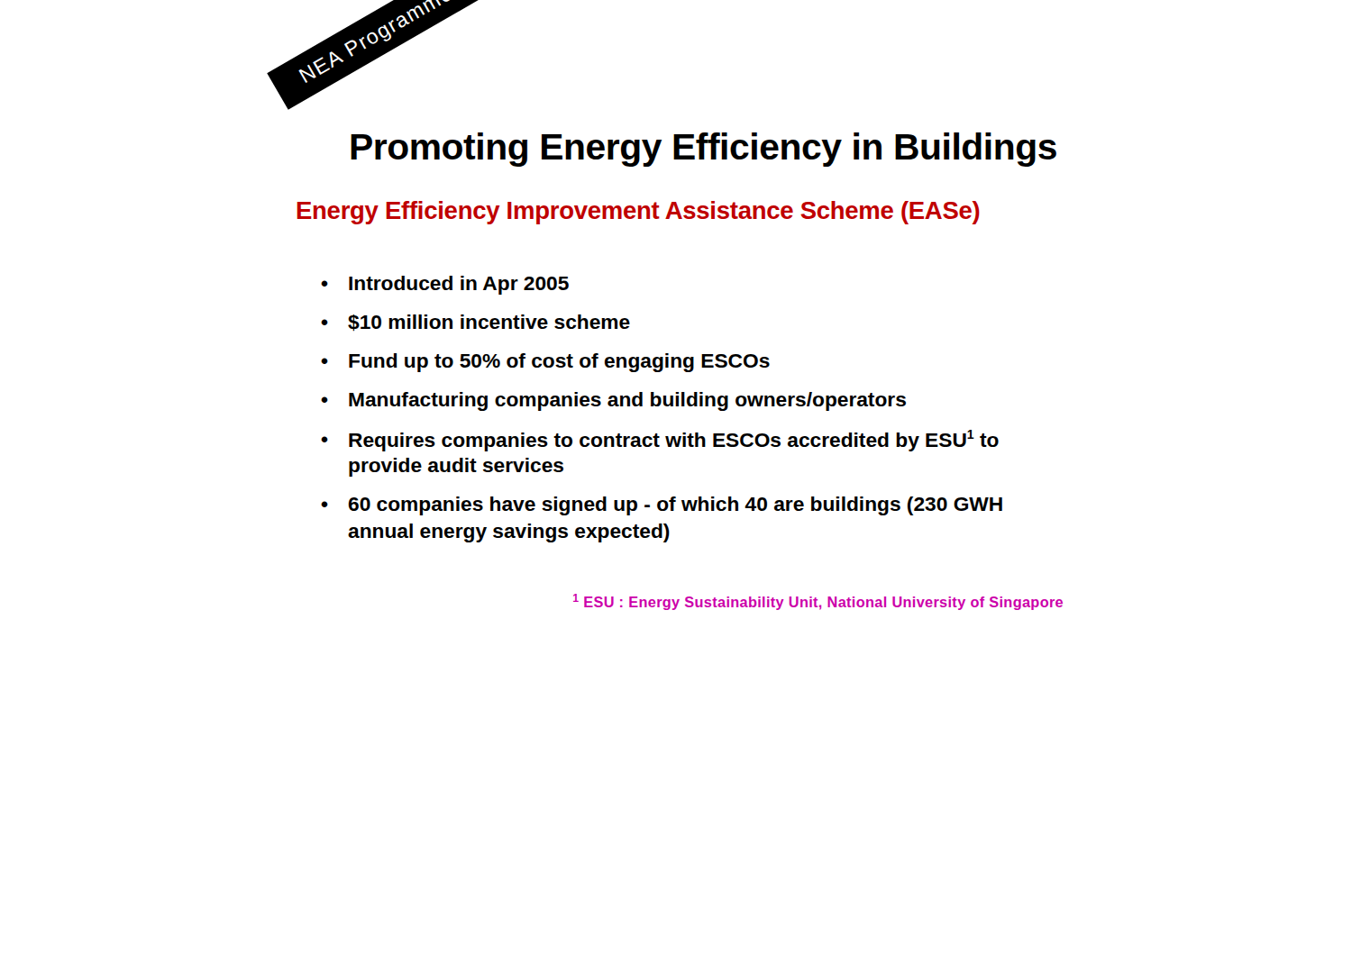NEA Programme
Promoting Energy Efficiency in Buildings
Energy Efficiency Improvement Assistance Scheme (EASe)
Introduced in Apr 2005
$10 million incentive scheme
Fund up to 50% of cost of engaging ESCOs
Manufacturing companies and building owners/operators
Requires companies to contract with ESCOs accredited by ESU1 to provide audit services
60 companies have signed up - of which 40 are buildings (230 GWH annual energy savings expected)
1 ESU : Energy Sustainability Unit, National University of Singapore